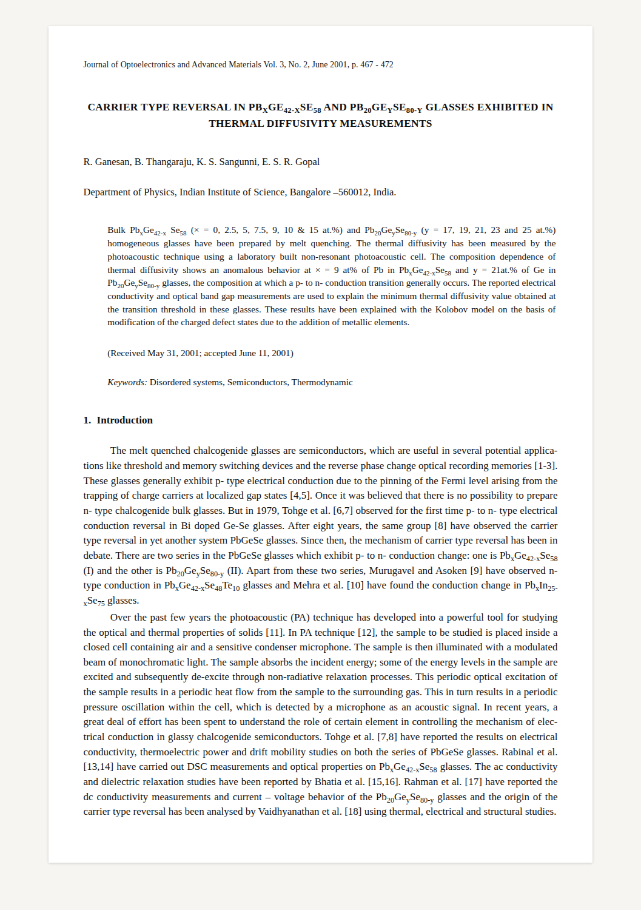Journal of Optoelectronics and Advanced Materials Vol. 3, No. 2, June 2001, p. 467 - 472
Carrier type reversal in PbxGe42-xSe58 and Pb20GeySe80-y glasses exhibited in thermal diffusivity measurements
R. Ganesan, B. Thangaraju, K. S. Sangunni, E. S. R. Gopal
Department of Physics, Indian Institute of Science, Bangalore –560012, India.
Bulk PbxGe42-x Se58 (× = 0, 2.5, 5, 7.5, 9, 10 & 15 at.%) and Pb20GeySe80-y (y = 17, 19, 21, 23 and 25 at.%) homogeneous glasses have been prepared by melt quenching. The thermal diffusivity has been measured by the photoacoustic technique using a laboratory built non-resonant photoacoustic cell. The composition dependence of thermal diffusivity shows an anomalous behavior at × = 9 at% of Pb in PbxGe42-xSe58 and y = 21at.% of Ge in Pb20GeySe80-y glasses, the composition at which a p- to n- conduction transition generally occurs. The reported electrical conductivity and optical band gap measurements are used to explain the minimum thermal diffusivity value obtained at the transition threshold in these glasses. These results have been explained with the Kolobov model on the basis of modification of the charged defect states due to the addition of metallic elements.
(Received May 31, 2001; accepted June 11, 2001)
Keywords: Disordered systems, Semiconductors, Thermodynamic
1. Introduction
The melt quenched chalcogenide glasses are semiconductors, which are useful in several potential applications like threshold and memory switching devices and the reverse phase change optical recording memories [1-3]. These glasses generally exhibit p- type electrical conduction due to the pinning of the Fermi level arising from the trapping of charge carriers at localized gap states [4,5]. Once it was believed that there is no possibility to prepare n- type chalcogenide bulk glasses. But in 1979, Tohge et al. [6,7] observed for the first time p- to n- type electrical conduction reversal in Bi doped Ge-Se glasses. After eight years, the same group [8] have observed the carrier type reversal in yet another system PbGeSe glasses. Since then, the mechanism of carrier type reversal has been in debate. There are two series in the PbGeSe glasses which exhibit p- to n- conduction change: one is PbxGe42-xSe58 (I) and the other is Pb20GeySe80-y (II). Apart from these two series, Murugavel and Asoken [9] have observed n-type conduction in PbxGe42-xSe48Te10 glasses and Mehra et al. [10] have found the conduction change in PbxIn25-xSe75 glasses.
Over the past few years the photoacoustic (PA) technique has developed into a powerful tool for studying the optical and thermal properties of solids [11]. In PA technique [12], the sample to be studied is placed inside a closed cell containing air and a sensitive condenser microphone. The sample is then illuminated with a modulated beam of monochromatic light. The sample absorbs the incident energy; some of the energy levels in the sample are excited and subsequently de-excite through non-radiative relaxation processes. This periodic optical excitation of the sample results in a periodic heat flow from the sample to the surrounding gas. This in turn results in a periodic pressure oscillation within the cell, which is detected by a microphone as an acoustic signal. In recent years, a great deal of effort has been spent to understand the role of certain element in controlling the mechanism of electrical conduction in glassy chalcogenide semiconductors. Tohge et al. [7,8] have reported the results on electrical conductivity, thermoelectric power and drift mobility studies on both the series of PbGeSe glasses. Rabinal et al. [13,14] have carried out DSC measurements and optical properties on PbxGe42-xSe58 glasses. The ac conductivity and dielectric relaxation studies have been reported by Bhatia et al. [15,16]. Rahman et al. [17] have reported the dc conductivity measurements and current – voltage behavior of the Pb20GeySe80-y glasses and the origin of the carrier type reversal has been analysed by Vaidhyanathan et al. [18] using thermal, electrical and structural studies.